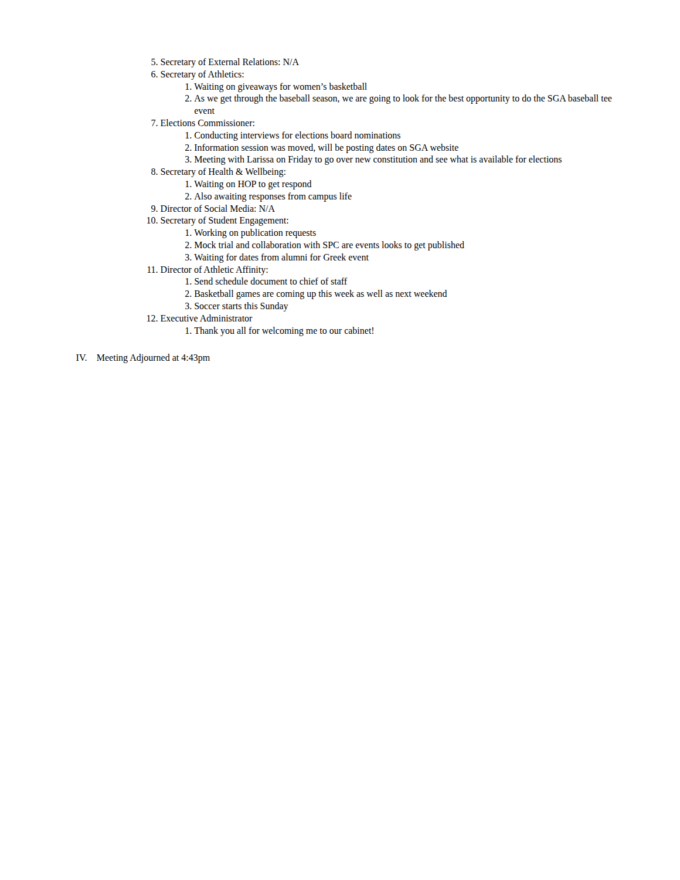Secretary of External Relations: N/A
Secretary of Athletics:
Waiting on giveaways for women’s basketball
As we get through the baseball season, we are going to look for the best opportunity to do the SGA baseball tee event
Elections Commissioner:
Conducting interviews for elections board nominations
Information session was moved, will be posting dates on SGA website
Meeting with Larissa on Friday to go over new constitution and see what is available for elections
Secretary of Health & Wellbeing:
Waiting on HOP to get respond
Also awaiting responses from campus life
Director of Social Media: N/A
Secretary of Student Engagement:
Working on publication requests
Mock trial and collaboration with SPC are events looks to get published
Waiting for dates from alumni for Greek event
Director of Athletic Affinity:
Send schedule document to chief of staff
Basketball games are coming up this week as well as next weekend
Soccer starts this Sunday
Executive Administrator
Thank you all for welcoming me to our cabinet!
IV. Meeting Adjourned at 4:43pm